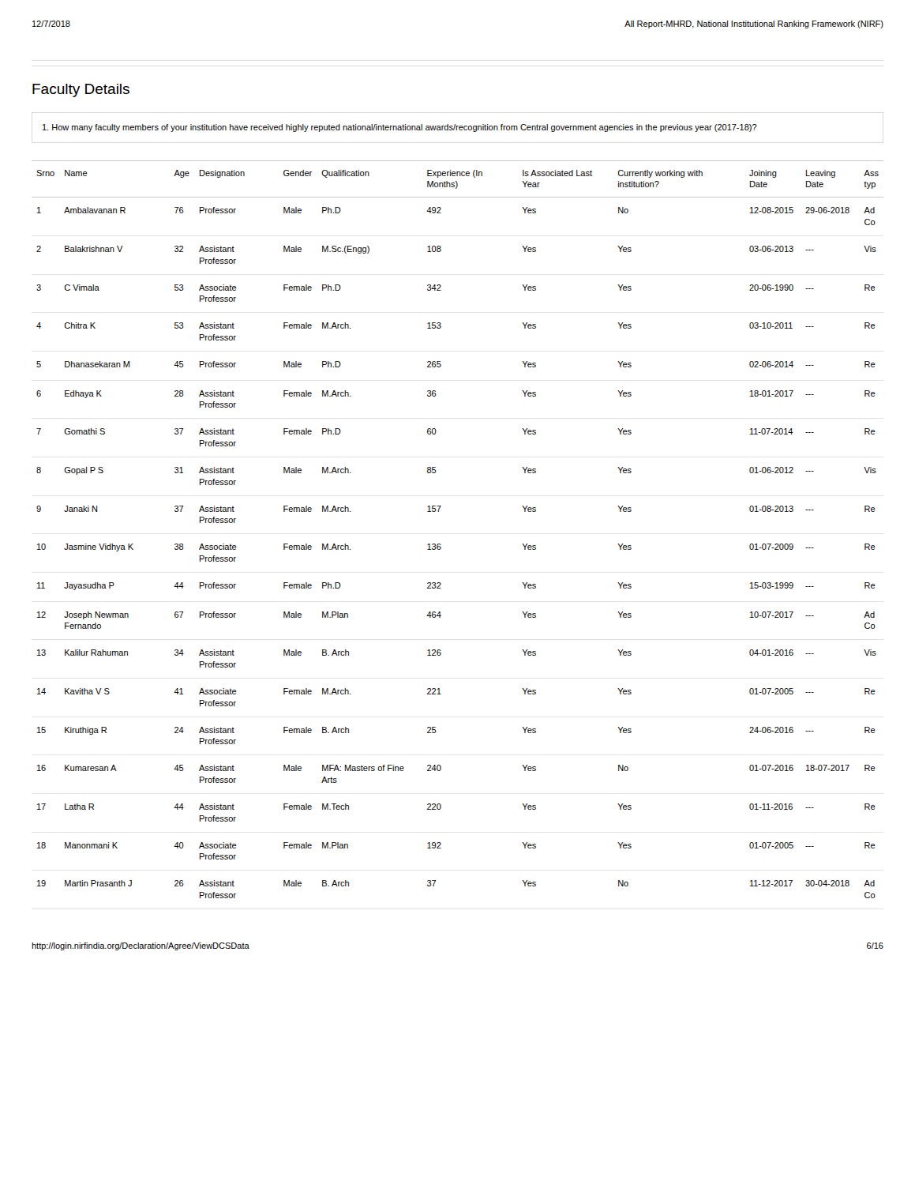12/7/2018 All Report-MHRD, National Institutional Ranking Framework (NIRF)
Faculty Details
1. How many faculty members of your institution have received highly reputed national/international awards/recognition from Central government agencies in the previous year (2017-18)?
| Srno | Name | Age | Designation | Gender | Qualification | Experience (In Months) | Is Associated Last Year | Currently working with institution? | Joining Date | Leaving Date | Ass typ |
| --- | --- | --- | --- | --- | --- | --- | --- | --- | --- | --- | --- |
| 1 | Ambalavanan R | 76 | Professor | Male | Ph.D | 492 | Yes | No | 12-08-2015 | 29-06-2018 | Ad Co |
| 2 | Balakrishnan V | 32 | Assistant Professor | Male | M.Sc.(Engg) | 108 | Yes | Yes | 03-06-2013 | --- | Vis |
| 3 | C Vimala | 53 | Associate Professor | Female | Ph.D | 342 | Yes | Yes | 20-06-1990 | --- | Re |
| 4 | Chitra K | 53 | Assistant Professor | Female | M.Arch. | 153 | Yes | Yes | 03-10-2011 | --- | Re |
| 5 | Dhanasekaran M | 45 | Professor | Male | Ph.D | 265 | Yes | Yes | 02-06-2014 | --- | Re |
| 6 | Edhaya K | 28 | Assistant Professor | Female | M.Arch. | 36 | Yes | Yes | 18-01-2017 | --- | Re |
| 7 | Gomathi S | 37 | Assistant Professor | Female | Ph.D | 60 | Yes | Yes | 11-07-2014 | --- | Re |
| 8 | Gopal P S | 31 | Assistant Professor | Male | M.Arch. | 85 | Yes | Yes | 01-06-2012 | --- | Vis |
| 9 | Janaki N | 37 | Assistant Professor | Female | M.Arch. | 157 | Yes | Yes | 01-08-2013 | --- | Re |
| 10 | Jasmine Vidhya K | 38 | Associate Professor | Female | M.Arch. | 136 | Yes | Yes | 01-07-2009 | --- | Re |
| 11 | Jayasudha P | 44 | Professor | Female | Ph.D | 232 | Yes | Yes | 15-03-1999 | --- | Re |
| 12 | Joseph Newman Fernando | 67 | Professor | Male | M.Plan | 464 | Yes | Yes | 10-07-2017 | --- | Ad Co |
| 13 | Kalilur Rahuman | 34 | Assistant Professor | Male | B. Arch | 126 | Yes | Yes | 04-01-2016 | --- | Vis |
| 14 | Kavitha V S | 41 | Associate Professor | Female | M.Arch. | 221 | Yes | Yes | 01-07-2005 | --- | Re |
| 15 | Kiruthiga R | 24 | Assistant Professor | Female | B. Arch | 25 | Yes | Yes | 24-06-2016 | --- | Re |
| 16 | Kumaresan A | 45 | Assistant Professor | Male | MFA: Masters of Fine Arts | 240 | Yes | No | 01-07-2016 | 18-07-2017 | Re |
| 17 | Latha R | 44 | Assistant Professor | Female | M.Tech | 220 | Yes | Yes | 01-11-2016 | --- | Re |
| 18 | Manonmani K | 40 | Associate Professor | Female | M.Plan | 192 | Yes | Yes | 01-07-2005 | --- | Re |
| 19 | Martin Prasanth J | 26 | Assistant Professor | Male | B. Arch | 37 | Yes | No | 11-12-2017 | 30-04-2018 | Ad Co |
http://login.nirfindia.org/Declaration/Agree/ViewDCSData 6/16